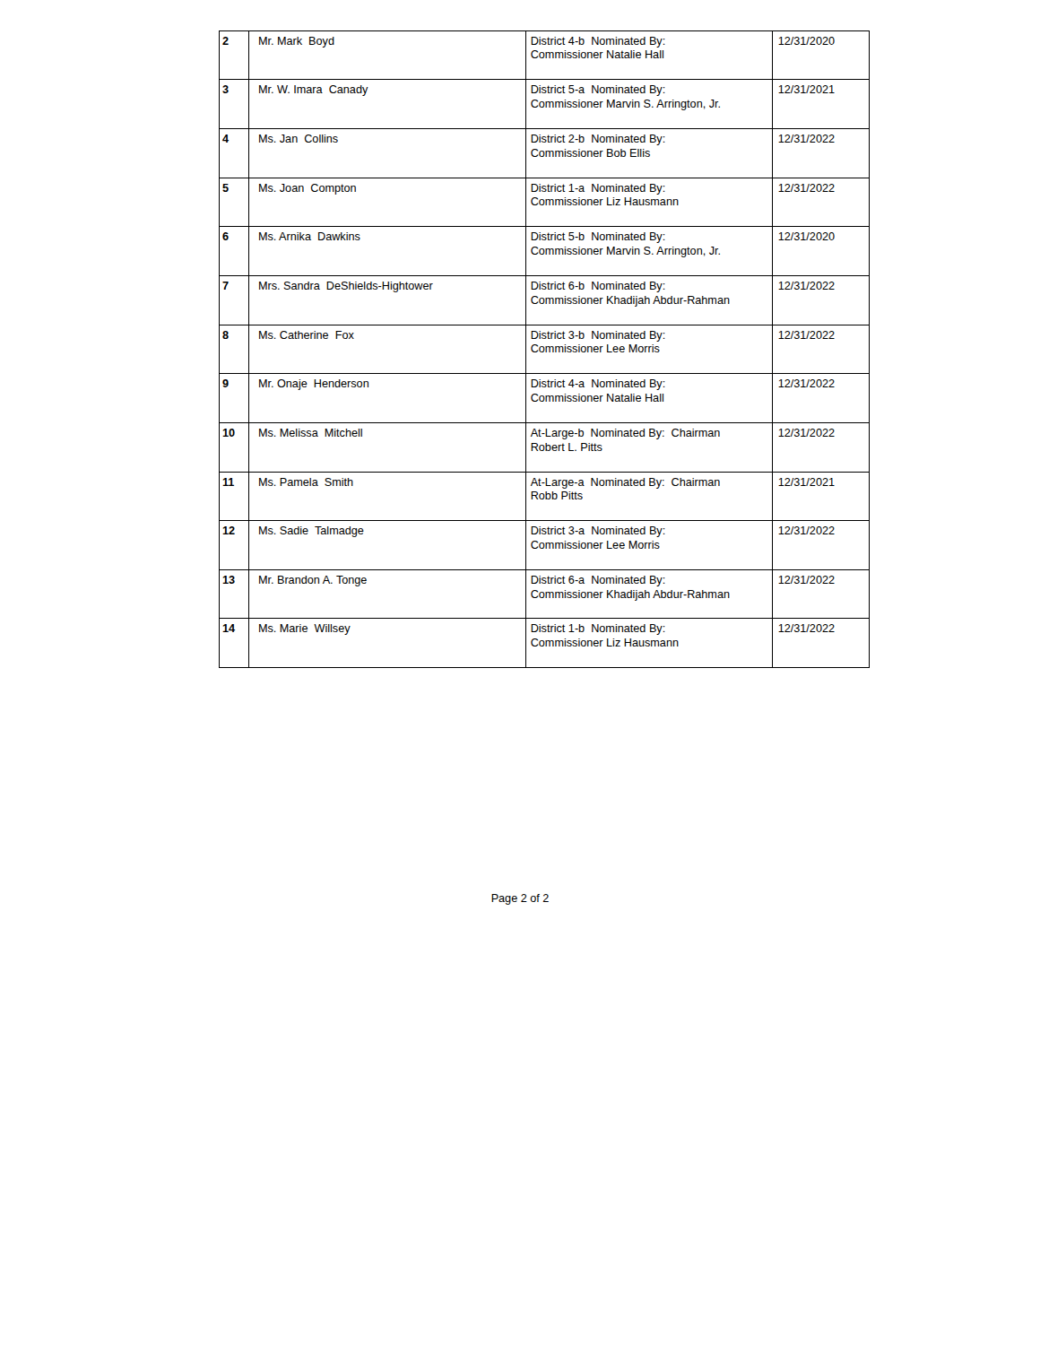| 2 | Mr. Mark Boyd | District 4-b Nominated By: Commissioner Natalie Hall | 12/31/2020 |
| 3 | Mr. W. Imara Canady | District 5-a Nominated By: Commissioner Marvin S. Arrington, Jr. | 12/31/2021 |
| 4 | Ms. Jan Collins | District 2-b Nominated By: Commissioner Bob Ellis | 12/31/2022 |
| 5 | Ms. Joan Compton | District 1-a Nominated By: Commissioner Liz Hausmann | 12/31/2022 |
| 6 | Ms. Arnika Dawkins | District 5-b Nominated By: Commissioner Marvin S. Arrington, Jr. | 12/31/2020 |
| 7 | Mrs. Sandra DeShields-Hightower | District 6-b Nominated By: Commissioner Khadijah Abdur-Rahman | 12/31/2022 |
| 8 | Ms. Catherine Fox | District 3-b Nominated By: Commissioner Lee Morris | 12/31/2022 |
| 9 | Mr. Onaje Henderson | District 4-a Nominated By: Commissioner Natalie Hall | 12/31/2022 |
| 10 | Ms. Melissa Mitchell | At-Large-b Nominated By: Chairman Robert L. Pitts | 12/31/2022 |
| 11 | Ms. Pamela Smith | At-Large-a Nominated By: Chairman Robb Pitts | 12/31/2021 |
| 12 | Ms. Sadie Talmadge | District 3-a Nominated By: Commissioner Lee Morris | 12/31/2022 |
| 13 | Mr. Brandon A. Tonge | District 6-a Nominated By: Commissioner Khadijah Abdur-Rahman | 12/31/2022 |
| 14 | Ms. Marie Willsey | District 1-b Nominated By: Commissioner Liz Hausmann | 12/31/2022 |
Page 2 of 2